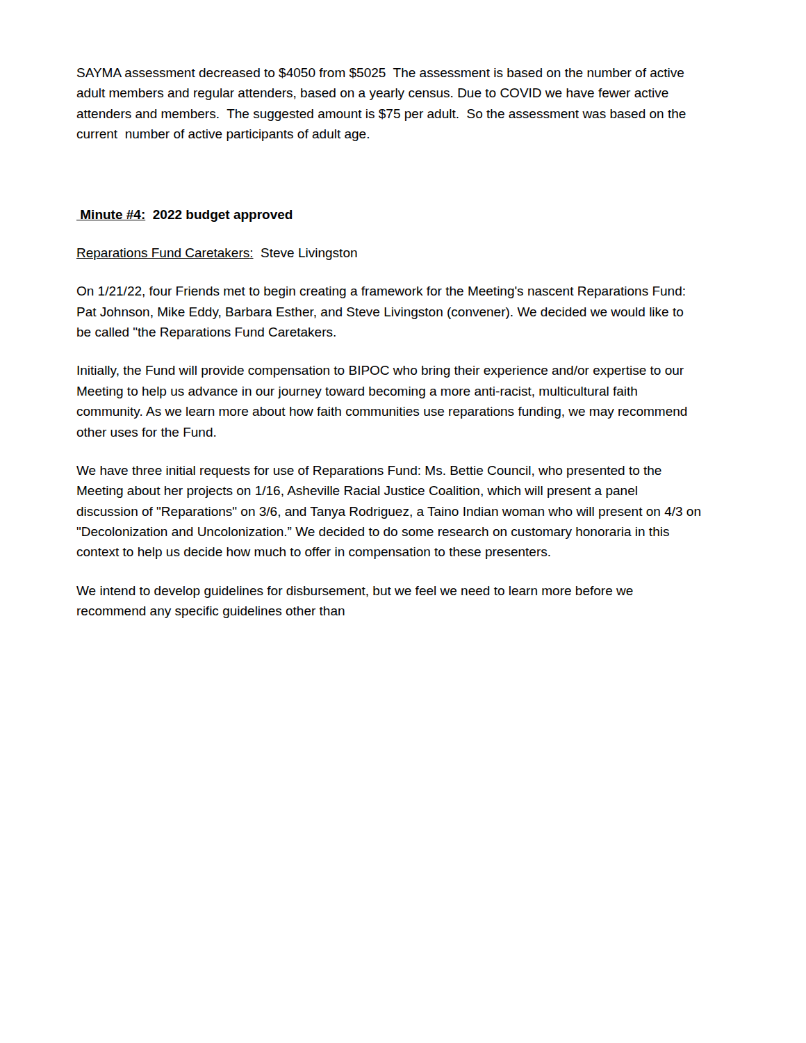SAYMA assessment decreased to $4050 from $5025 The assessment is based on the number of active adult members and regular attenders, based on a yearly census. Due to COVID we have fewer active attenders and members. The suggested amount is $75 per adult. So the assessment was based on the current number of active participants of adult age.
Minute #4: 2022 budget approved
Reparations Fund Caretakers: Steve Livingston
On 1/21/22, four Friends met to begin creating a framework for the Meeting's nascent Reparations Fund: Pat Johnson, Mike Eddy, Barbara Esther, and Steve Livingston (convener). We decided we would like to be called "the Reparations Fund Caretakers.
Initially, the Fund will provide compensation to BIPOC who bring their experience and/or expertise to our Meeting to help us advance in our journey toward becoming a more anti-racist, multicultural faith community. As we learn more about how faith communities use reparations funding, we may recommend other uses for the Fund.
We have three initial requests for use of Reparations Fund: Ms. Bettie Council, who presented to the Meeting about her projects on 1/16, Asheville Racial Justice Coalition, which will present a panel discussion of "Reparations" on 3/6, and Tanya Rodriguez, a Taino Indian woman who will present on 4/3 on "Decolonization and Uncolonization.” We decided to do some research on customary honoraria in this context to help us decide how much to offer in compensation to these presenters.
We intend to develop guidelines for disbursement, but we feel we need to learn more before we recommend any specific guidelines other than